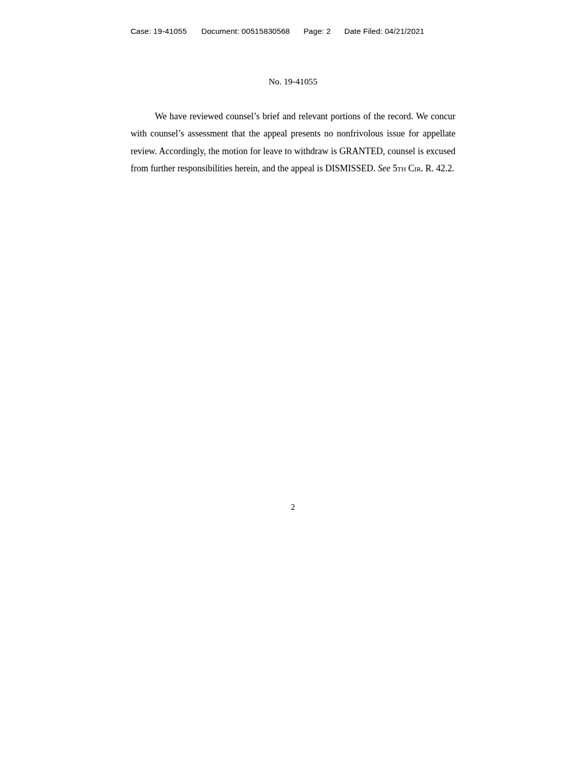Case: 19-41055 Document: 00515830568 Page: 2 Date Filed: 04/21/2021
No. 19-41055
We have reviewed counsel’s brief and relevant portions of the record. We concur with counsel’s assessment that the appeal presents no nonfrivolous issue for appellate review. Accordingly, the motion for leave to withdraw is GRANTED, counsel is excused from further responsibilities herein, and the appeal is DISMISSED. See 5th Cir. R. 42.2.
2